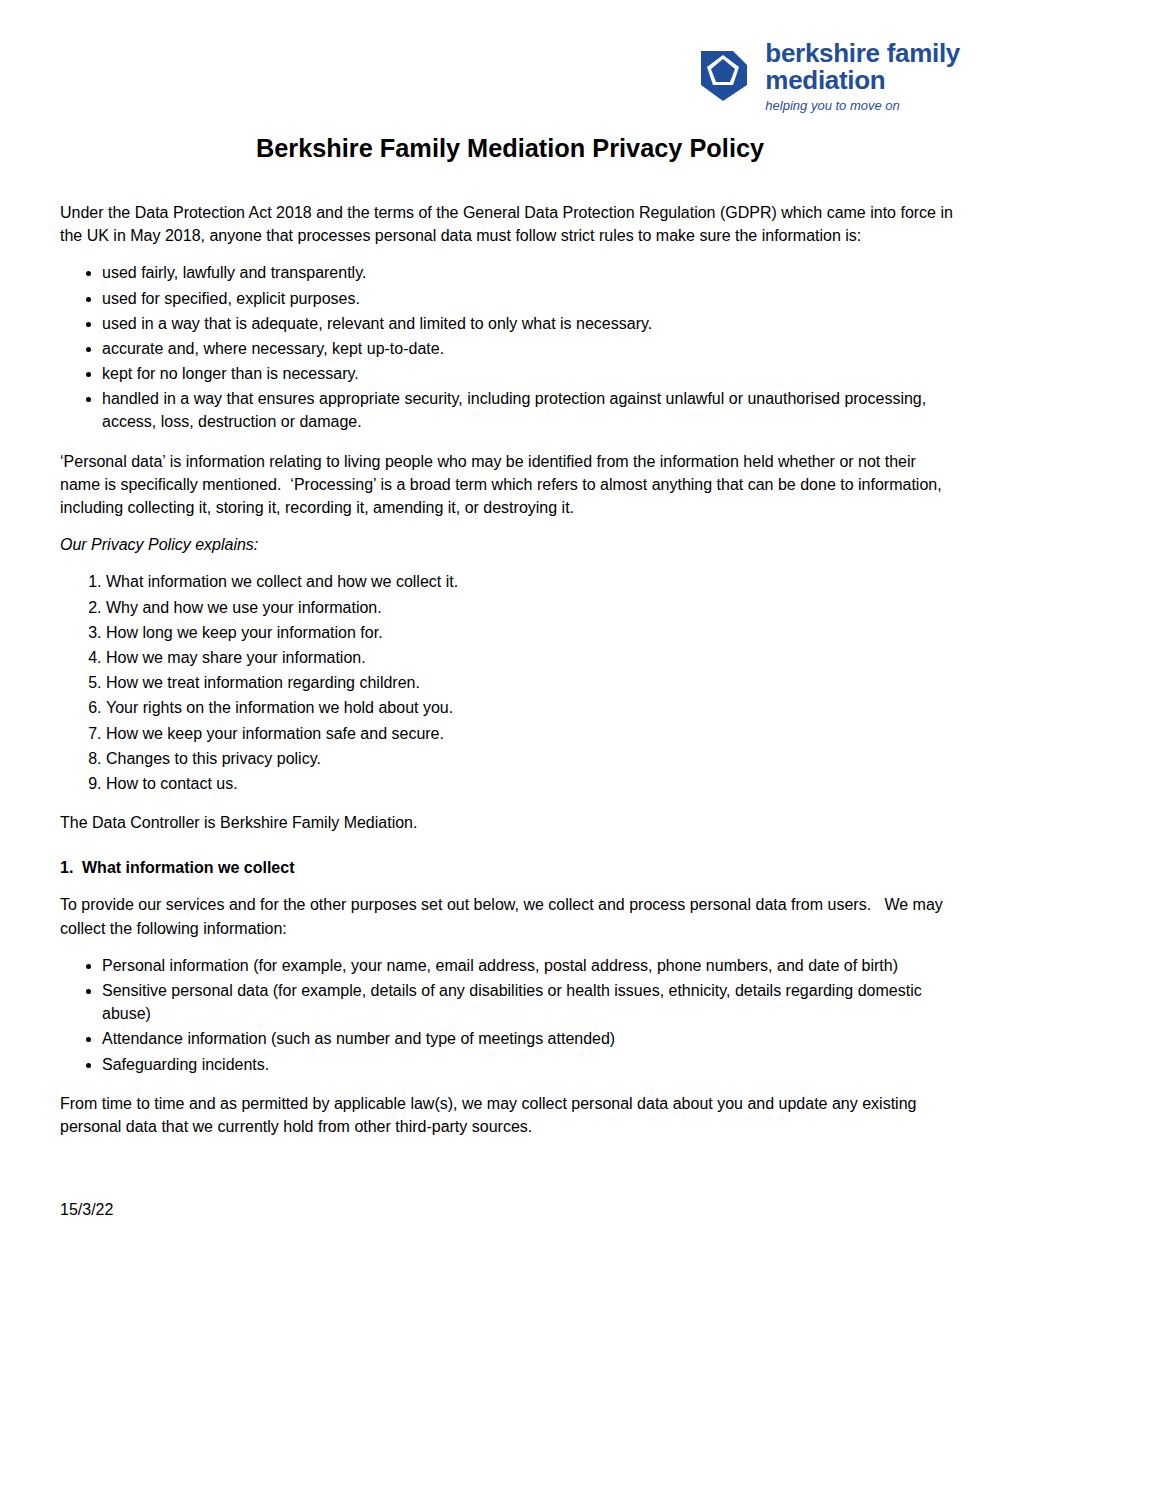berkshire family mediation helping you to move on
Berkshire Family Mediation Privacy Policy
Under the Data Protection Act 2018 and the terms of the General Data Protection Regulation (GDPR) which came into force in the UK in May 2018, anyone that processes personal data must follow strict rules to make sure the information is:
used fairly, lawfully and transparently.
used for specified, explicit purposes.
used in a way that is adequate, relevant and limited to only what is necessary.
accurate and, where necessary, kept up-to-date.
kept for no longer than is necessary.
handled in a way that ensures appropriate security, including protection against unlawful or unauthorised processing, access, loss, destruction or damage.
‘Personal data’ is information relating to living people who may be identified from the information held whether or not their name is specifically mentioned. ‘Processing’ is a broad term which refers to almost anything that can be done to information, including collecting it, storing it, recording it, amending it, or destroying it.
Our Privacy Policy explains:
What information we collect and how we collect it.
Why and how we use your information.
How long we keep your information for.
How we may share your information.
How we treat information regarding children.
Your rights on the information we hold about you.
How we keep your information safe and secure.
Changes to this privacy policy.
How to contact us.
The Data Controller is Berkshire Family Mediation.
1. What information we collect
To provide our services and for the other purposes set out below, we collect and process personal data from users. We may collect the following information:
Personal information (for example, your name, email address, postal address, phone numbers, and date of birth)
Sensitive personal data (for example, details of any disabilities or health issues, ethnicity, details regarding domestic abuse)
Attendance information (such as number and type of meetings attended)
Safeguarding incidents.
From time to time and as permitted by applicable law(s), we may collect personal data about you and update any existing personal data that we currently hold from other third-party sources.
15/3/22